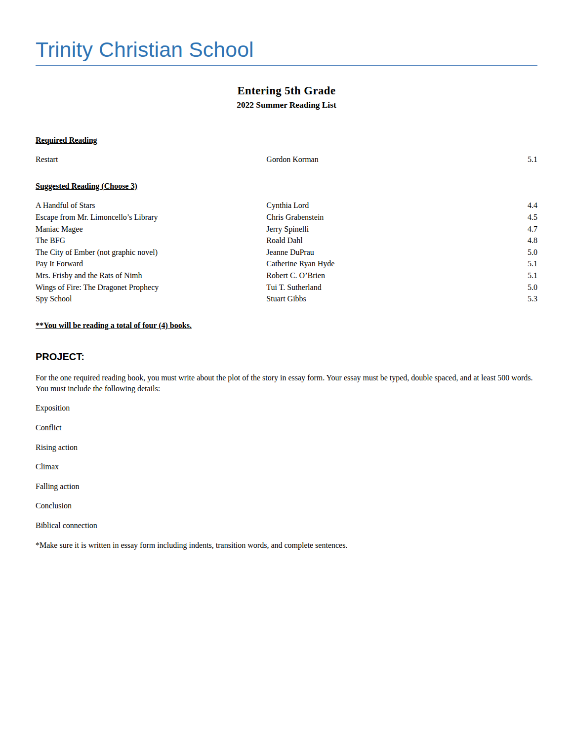Trinity Christian School
Entering 5th Grade
2022 Summer Reading List
Required Reading
| Restart | Gordon Korman | 5.1 |
Suggested Reading (Choose 3)
| A Handful of Stars | Cynthia Lord | 4.4 |
| Escape from Mr. Limoncello’s Library | Chris Grabenstein | 4.5 |
| Maniac Magee | Jerry Spinelli | 4.7 |
| The BFG | Roald Dahl | 4.8 |
| The City of Ember (not graphic novel) | Jeanne DuPrau | 5.0 |
| Pay It Forward | Catherine Ryan Hyde | 5.1 |
| Mrs. Frisby and the Rats of Nimh | Robert C. O’Brien | 5.1 |
| Wings of Fire: The Dragonet Prophecy | Tui T. Sutherland | 5.0 |
| Spy School | Stuart Gibbs | 5.3 |
**You will be reading a total of four (4) books.
PROJECT:
For the one required reading book, you must write about the plot of the story in essay form. Your essay must be typed, double spaced, and at least 500 words. You must include the following details:
Exposition
Conflict
Rising action
Climax
Falling action
Conclusion
Biblical connection
*Make sure it is written in essay form including indents, transition words, and complete sentences.